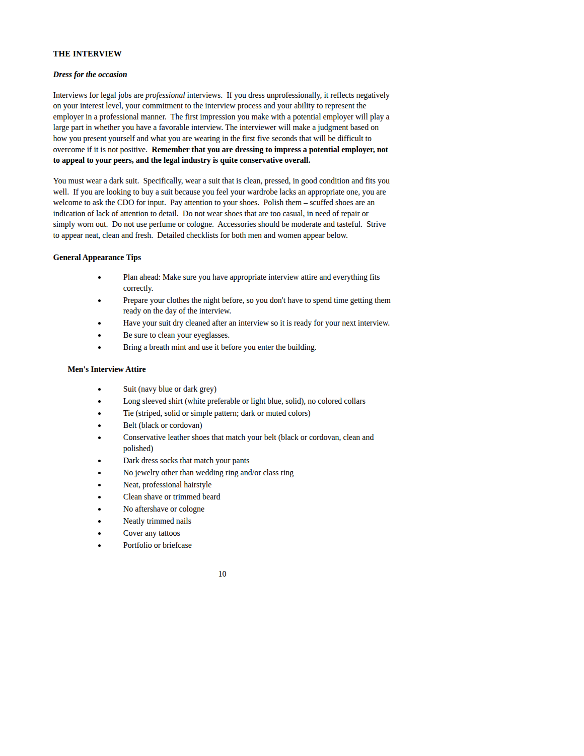THE INTERVIEW
Dress for the occasion
Interviews for legal jobs are professional interviews. If you dress unprofessionally, it reflects negatively on your interest level, your commitment to the interview process and your ability to represent the employer in a professional manner. The first impression you make with a potential employer will play a large part in whether you have a favorable interview. The interviewer will make a judgment based on how you present yourself and what you are wearing in the first five seconds that will be difficult to overcome if it is not positive. Remember that you are dressing to impress a potential employer, not to appeal to your peers, and the legal industry is quite conservative overall.
You must wear a dark suit. Specifically, wear a suit that is clean, pressed, in good condition and fits you well. If you are looking to buy a suit because you feel your wardrobe lacks an appropriate one, you are welcome to ask the CDO for input. Pay attention to your shoes. Polish them – scuffed shoes are an indication of lack of attention to detail. Do not wear shoes that are too casual, in need of repair or simply worn out. Do not use perfume or cologne. Accessories should be moderate and tasteful. Strive to appear neat, clean and fresh. Detailed checklists for both men and women appear below.
General Appearance Tips
Plan ahead: Make sure you have appropriate interview attire and everything fits correctly.
Prepare your clothes the night before, so you don't have to spend time getting them ready on the day of the interview.
Have your suit dry cleaned after an interview so it is ready for your next interview.
Be sure to clean your eyeglasses.
Bring a breath mint and use it before you enter the building.
Men's Interview Attire
Suit (navy blue or dark grey)
Long sleeved shirt (white preferable or light blue, solid), no colored collars
Tie (striped, solid or simple pattern; dark or muted colors)
Belt (black or cordovan)
Conservative leather shoes that match your belt (black or cordovan, clean and polished)
Dark dress socks that match your pants
No jewelry other than wedding ring and/or class ring
Neat, professional hairstyle
Clean shave or trimmed beard
No aftershave or cologne
Neatly trimmed nails
Cover any tattoos
Portfolio or briefcase
10